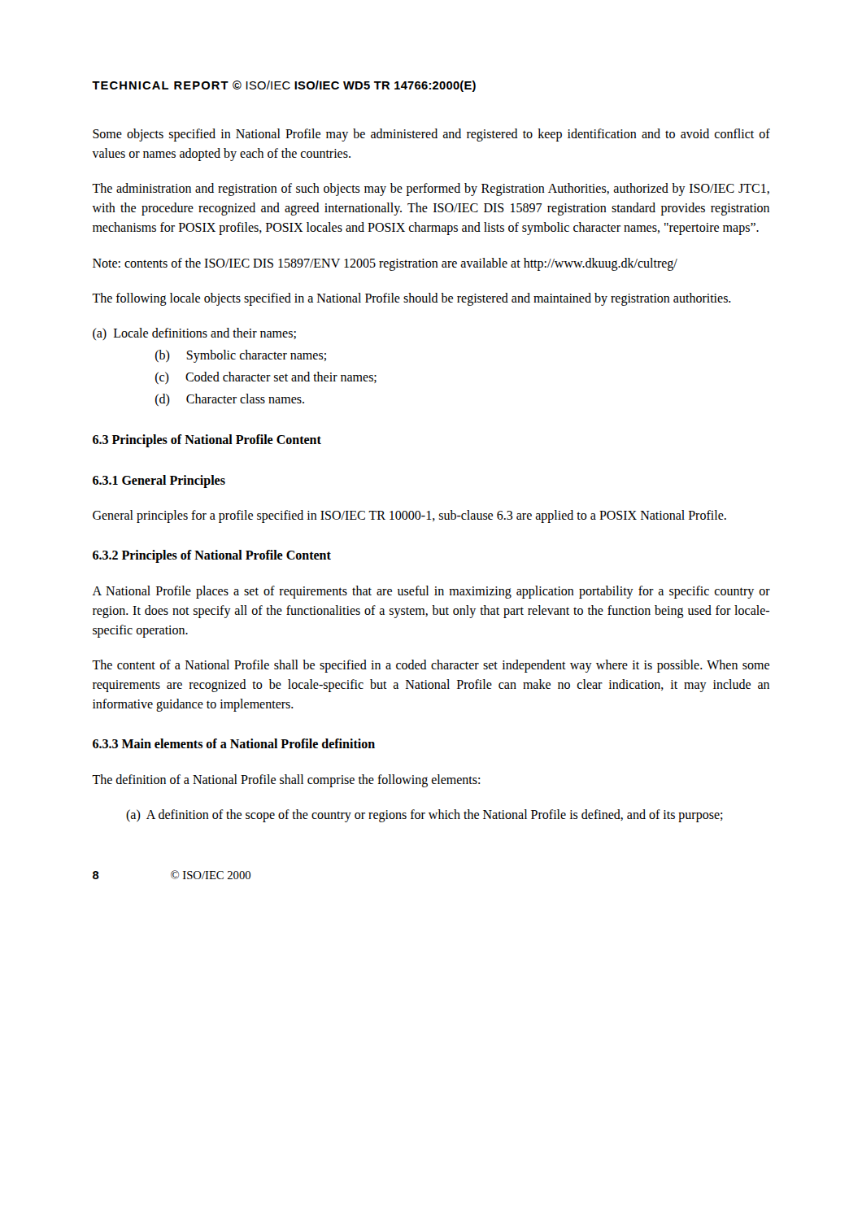TECHNICAL REPORT © ISO/IEC ISO/IEC WD5 TR 14766:2000(E)
Some objects specified in National Profile may be administered and registered to keep identification and to avoid conflict of values or names adopted by each of the countries.
The administration and registration of such objects may be performed by Registration Authorities, authorized by ISO/IEC JTC1, with the procedure recognized and agreed internationally. The ISO/IEC DIS 15897 registration standard provides registration mechanisms for POSIX profiles, POSIX locales and POSIX charmaps and lists of symbolic character names, "repertoire maps”.
Note: contents of the ISO/IEC DIS 15897/ENV 12005 registration are available at http://www.dkuug.dk/cultreg/
The following locale objects specified in a National Profile should be registered and maintained by registration authorities.
(a) Locale definitions and their names;
(b) Symbolic character names;
(c) Coded character set and their names;
(d) Character class names.
6.3 Principles of National Profile Content
6.3.1 General Principles
General principles for a profile specified in ISO/IEC TR 10000-1, sub-clause 6.3 are applied to a POSIX National Profile.
6.3.2 Principles of National Profile Content
A National Profile places a set of requirements that are useful in maximizing application portability for a specific country or region. It does not specify all of the functionalities of a system, but only that part relevant to the function being used for locale-specific operation.
The content of a National Profile shall be specified in a coded character set independent way where it is possible. When some requirements are recognized to be locale-specific but a National Profile can make no clear indication, it may include an informative guidance to implementers.
6.3.3 Main elements of a National Profile definition
The definition of a National Profile shall comprise the following elements:
(a) A definition of the scope of the country or regions for which the National Profile is defined, and of its purpose;
8 © ISO/IEC 2000